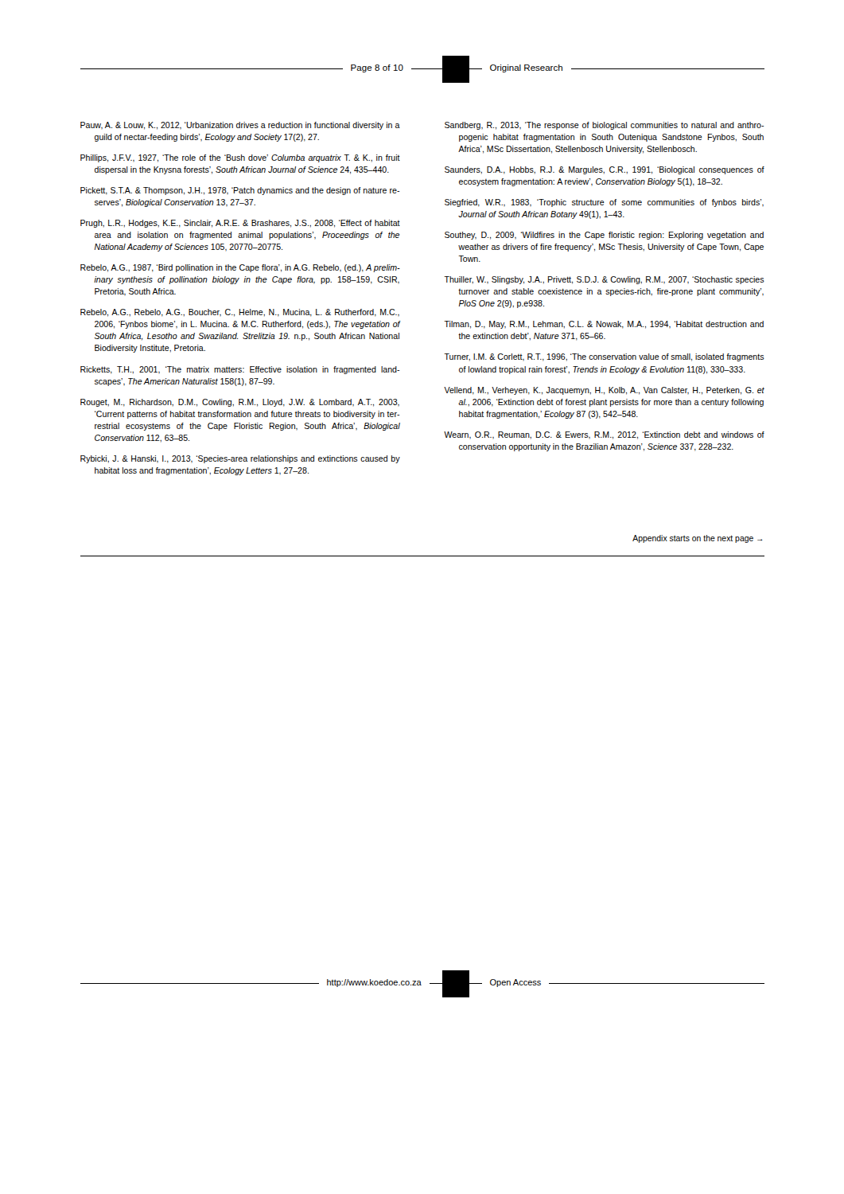Page 8 of 10
Original Research
Pauw, A. & Louw, K., 2012, ‘Urbanization drives a reduction in functional diversity in a guild of nectar-feeding birds’, Ecology and Society 17(2), 27.
Phillips, J.F.V., 1927, ‘The role of the ‘Bush dove’ Columba arquatrix T. & K., in fruit dispersal in the Knysna forests’, South African Journal of Science 24, 435–440.
Pickett, S.T.A. & Thompson, J.H., 1978, ‘Patch dynamics and the design of nature reserves’, Biological Conservation 13, 27–37.
Prugh, L.R., Hodges, K.E., Sinclair, A.R.E. & Brashares, J.S., 2008, ‘Effect of habitat area and isolation on fragmented animal populations’, Proceedings of the National Academy of Sciences 105, 20770–20775.
Rebelo, A.G., 1987, ‘Bird pollination in the Cape flora’, in A.G. Rebelo, (ed.), A preliminary synthesis of pollination biology in the Cape flora, pp. 158–159, CSIR, Pretoria, South Africa.
Rebelo, A.G., Rebelo, A.G., Boucher, C., Helme, N., Mucina, L. & Rutherford, M.C., 2006, ‘Fynbos biome’, in L. Mucina. & M.C. Rutherford, (eds.), The vegetation of South Africa, Lesotho and Swaziland. Strelitzia 19. n.p., South African National Biodiversity Institute, Pretoria.
Ricketts, T.H., 2001, ‘The matrix matters: Effective isolation in fragmented landscapes’, The American Naturalist 158(1), 87–99.
Rouget, M., Richardson, D.M., Cowling, R.M., Lloyd, J.W. & Lombard, A.T., 2003, ‘Current patterns of habitat transformation and future threats to biodiversity in terrestrial ecosystems of the Cape Floristic Region, South Africa’, Biological Conservation 112, 63–85.
Rybicki, J. & Hanski, I., 2013, ‘Species-area relationships and extinctions caused by habitat loss and fragmentation’, Ecology Letters 1, 27–28.
Sandberg, R., 2013, ‘The response of biological communities to natural and anthropogenic habitat fragmentation in South Outeniqua Sandstone Fynbos, South Africa’, MSc Dissertation, Stellenbosch University, Stellenbosch.
Saunders, D.A., Hobbs, R.J. & Margules, C.R., 1991, ‘Biological consequences of ecosystem fragmentation: A review’, Conservation Biology 5(1), 18–32.
Siegfried, W.R., 1983, ‘Trophic structure of some communities of fynbos birds’, Journal of South African Botany 49(1), 1–43.
Southey, D., 2009, ‘Wildfires in the Cape floristic region: Exploring vegetation and weather as drivers of fire frequency’, MSc Thesis, University of Cape Town, Cape Town.
Thuiller, W., Slingsby, J.A., Privett, S.D.J. & Cowling, R.M., 2007, ‘Stochastic species turnover and stable coexistence in a species-rich, fire-prone plant community’, PloS One 2(9), p.e938.
Tilman, D., May, R.M., Lehman, C.L. & Nowak, M.A., 1994, ‘Habitat destruction and the extinction debt’, Nature 371, 65–66.
Turner, I.M. & Corlett, R.T., 1996, ‘The conservation value of small, isolated fragments of lowland tropical rain forest’, Trends in Ecology & Evolution 11(8), 330–333.
Vellend, M., Verheyen, K., Jacquemyn, H., Kolb, A., Van Calster, H., Peterken, G. et al., 2006, ‘Extinction debt of forest plant persists for more than a century following habitat fragmentation,’ Ecology 87 (3), 542–548.
Wearn, O.R., Reuman, D.C. & Ewers, R.M., 2012, ‘Extinction debt and windows of conservation opportunity in the Brazilian Amazon’, Science 337, 228–232.
Appendix starts on the next page →
http://www.koedoe.co.za
Open Access